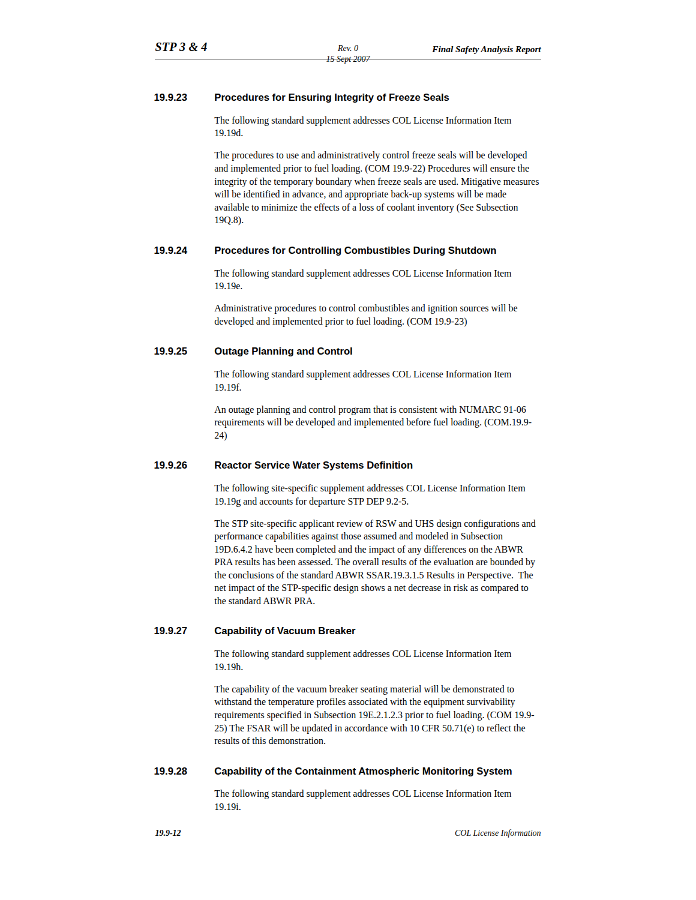Rev. 0
15 Sept 2007
STP 3 & 4
Final Safety Analysis Report
19.9.23 Procedures for Ensuring Integrity of Freeze Seals
The following standard supplement addresses COL License Information Item 19.19d.
The procedures to use and administratively control freeze seals will be developed and implemented prior to fuel loading. (COM 19.9-22) Procedures will ensure the integrity of the temporary boundary when freeze seals are used. Mitigative measures will be identified in advance, and appropriate back-up systems will be made available to minimize the effects of a loss of coolant inventory (See Subsection 19Q.8).
19.9.24 Procedures for Controlling Combustibles During Shutdown
The following standard supplement addresses COL License Information Item 19.19e.
Administrative procedures to control combustibles and ignition sources will be developed and implemented prior to fuel loading. (COM 19.9-23)
19.9.25 Outage Planning and Control
The following standard supplement addresses COL License Information Item 19.19f.
An outage planning and control program that is consistent with NUMARC 91-06 requirements will be developed and implemented before fuel loading. (COM.19.9-24)
19.9.26 Reactor Service Water Systems Definition
The following site-specific supplement addresses COL License Information Item 19.19g and accounts for departure STP DEP 9.2-5.
The STP site-specific applicant review of RSW and UHS design configurations and performance capabilities against those assumed and modeled in Subsection 19D.6.4.2 have been completed and the impact of any differences on the ABWR PRA results has been assessed. The overall results of the evaluation are bounded by the conclusions of the standard ABWR SSAR.19.3.1.5 Results in Perspective. The net impact of the STP-specific design shows a net decrease in risk as compared to the standard ABWR PRA.
19.9.27 Capability of Vacuum Breaker
The following standard supplement addresses COL License Information Item 19.19h.
The capability of the vacuum breaker seating material will be demonstrated to withstand the temperature profiles associated with the equipment survivability requirements specified in Subsection 19E.2.1.2.3 prior to fuel loading. (COM 19.9-25) The FSAR will be updated in accordance with 10 CFR 50.71(e) to reflect the results of this demonstration.
19.9.28 Capability of the Containment Atmospheric Monitoring System
The following standard supplement addresses COL License Information Item 19.19i.
19.9-12
COL License Information